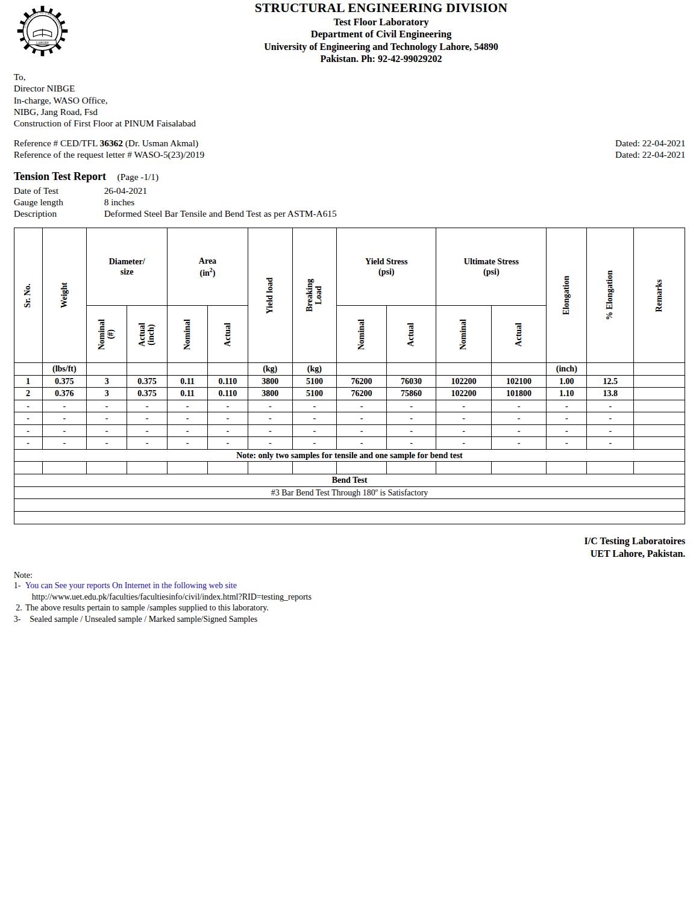LAHORE UNIVERSITY OF ENGINEERING AND
STRUCTURAL ENGINEERING DIVISION
Test Floor Laboratory
Department of Civil Engineering
University of Engineering and Technology Lahore, 54890
Pakistan. Ph: 92-42-99029202
To,
Director NIBGE
In-charge, WASO Office,
NIBG, Jang Road, Fsd
Construction of First Floor at PINUM Faisalabad
Reference # CED/TFL 36362 (Dr. Usman Akmal)
Dated: 22-04-2021
Reference of the request letter # WASO-5(23)/2019
Dated: 22-04-2021
Tension Test Report (Page -1/1)
| Date of Test | 26-04-2021 |
| Gauge length | 8 inches |
| Description | Deformed Steel Bar Tensile and Bend Test as per ASTM-A615 |
| Sr. No. | Weight | Diameter/ size | Area (in 2 ) | Yield load | Breaking Load | Yield Stress (psi) | Ultimate Stress (psi) | Elongation | % Elongation | Remarks |
| --- | --- | --- | --- | --- | --- | --- | --- | --- | --- | --- |
| Nominal (#) | Actual (inch) | Nominal | Actual | Nominal | Actual | Nominal | Actual |
| | (lbs/ft) | | | | | (kg) | (kg) | | | | | (inch) | | |
| 1 | 0.375 | 3 | 0.375 | 0.11 | 0.110 | 3800 | 5100 | 76200 | 76030 | 102200 | 102100 | 1.00 | 12.5 | |
| 2 | 0.376 | 3 | 0.375 | 0.11 | 0.110 | 3800 | 5100 | 76200 | 75860 | 102200 | 101800 | 1.10 | 13.8 | |
| - | - | - | - | - | - | - | - | - | - | - | - | - | - | |
| - | - | - | - | - | - | - | - | - | - | - | - | - | - | |
| - | - | - | - | - | - | - | - | - | - | - | - | - | - | |
| - | - | - | - | - | - | - | - | - | - | - | - | - | - | |
| Note: only two samples for tensile and one sample for bend test |
| Bend Test |
| #3 Bar Bend Test Through 180º is Satisfactory |
I/C Testing Laboratoires
UET Lahore, Pakistan.
Note:
1- You can See your reports On Internet in the following web site
http://www.uet.edu.pk/faculties/facultiesinfo/civil/index.html?RID=testing_reports
2. The above results pertain to sample /samples supplied to this laboratory.
3- Sealed sample / Unsealed sample / Marked sample/Signed Samples